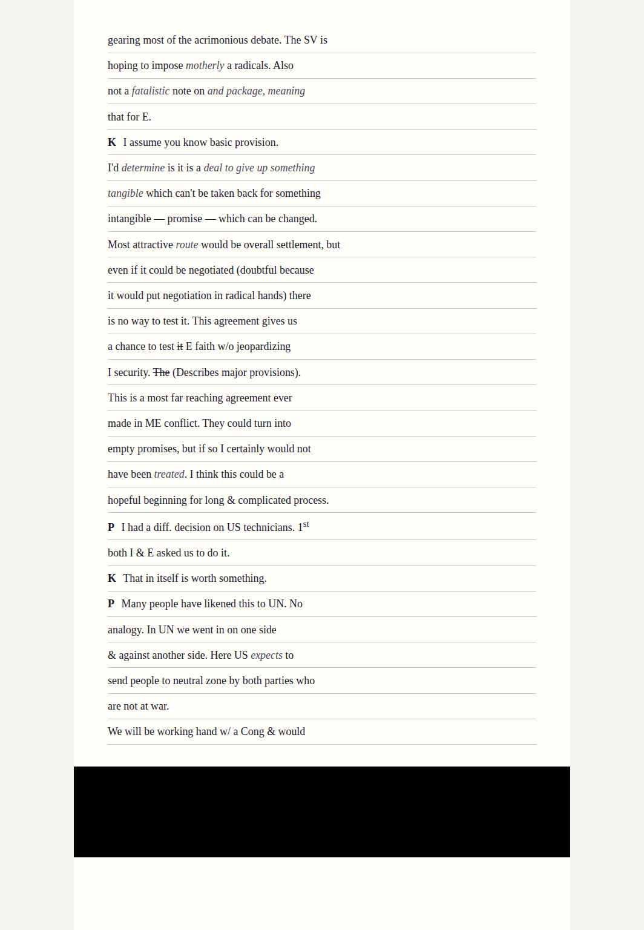gearing most of the acrimonious debate. The SV is
hoping to impose motherly a radicals. Also
not a fatalistic note on and package, meaning
that for E.
K I assume you know basic provision.
I'd determine is it is a deal to give up something
tangible which can't be taken back for something
intangible — promise — which can be changed.
Most attractive route would be overall settlement, but
even if it could be negotiated (doubtful because
it would put negotiation in radical hands) there
is no way to test it. This agreement gives us
a chance to test it E faith w/o jeopardizing
I security. The (Describes major provisions).
This is a most far reaching agreement ever
made in ME conflict. They could turn into
empty promises, but if so I certainly would not
have been treated. I think this could be a
hopeful beginning for long & complicated process.
P I had a diff. decision on US technicians. 1st
both I & E asked us to do it.
K That in itself is worth something.
P Many people have likened this to UN. No
analogy. In UN we went in on one side
& against another side. Here US expects to
send people to neutral zone by both parties who
are not at war.
We will be working hand w/ a Cong & would